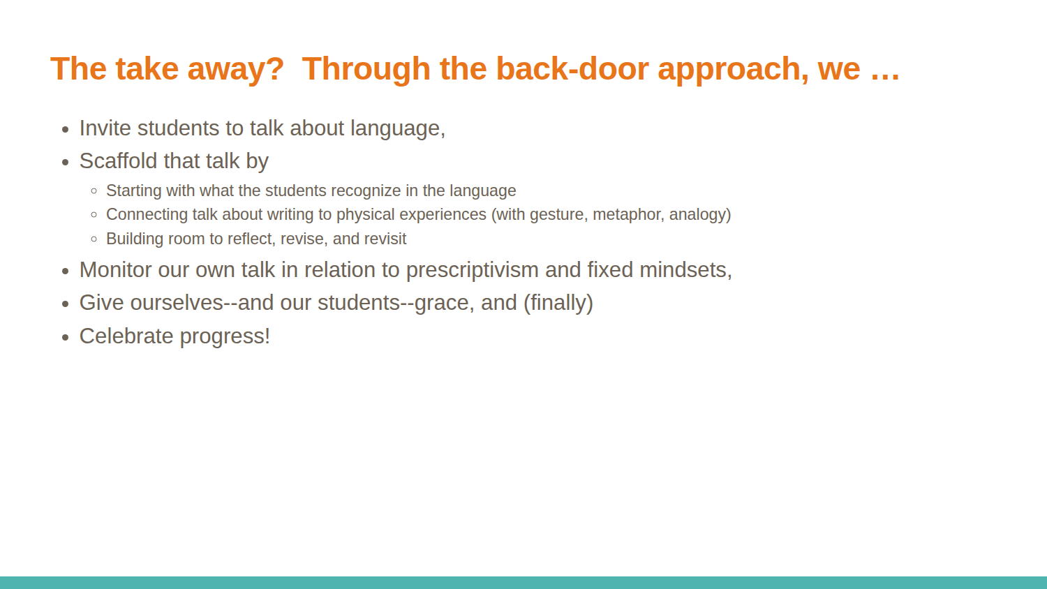The take away? Through the back-door approach, we …
Invite students to talk about language,
Scaffold that talk by
Starting with what the students recognize in the language
Connecting talk about writing to physical experiences (with gesture, metaphor, analogy)
Building room to reflect, revise, and revisit
Monitor our own talk in relation to prescriptivism and fixed mindsets,
Give ourselves--and our students--grace, and (finally)
Celebrate progress!